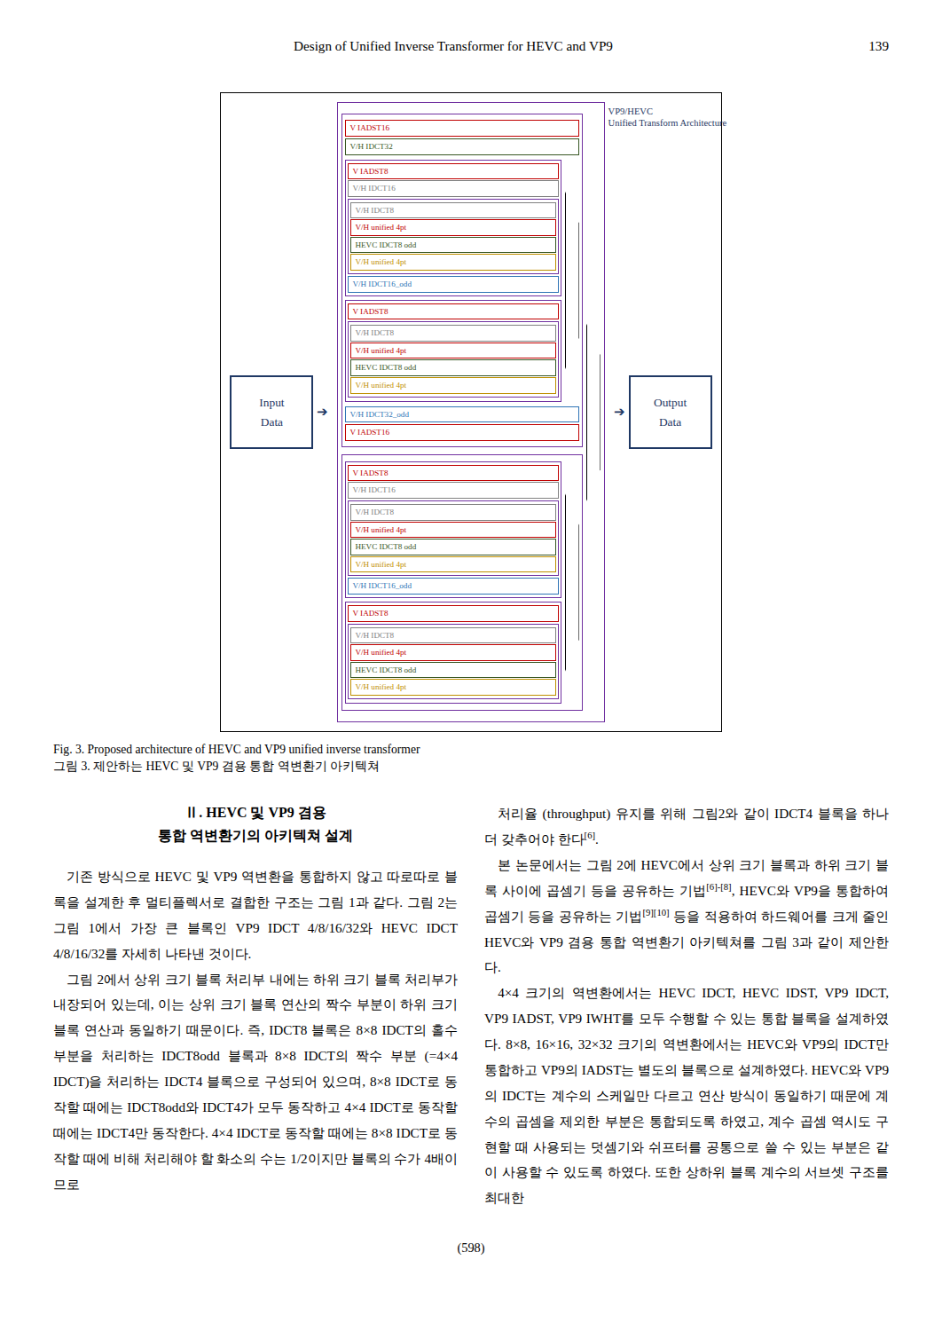Design of Unified Inverse Transformer for HEVC and VP9
139
Input
Data
➔
VP9/HEVC
Unified Transform Architecture
V IADST16
V/H IDCT32
V IADST8
V/H IDCT16
V/H IDCT8
V/H unified 4pt
HEVC IDCT8 odd
V/H unified 4pt
V/H IDCT16_odd
V IADST8
V/H IDCT8
V/H unified 4pt
HEVC IDCT8 odd
V/H unified 4pt
V/H IDCT32_odd
V IADST16
V IADST8
V/H IDCT16
V/H IDCT8
V/H unified 4pt
HEVC IDCT8 odd
V/H unified 4pt
V/H IDCT16_odd
V IADST8
V/H IDCT8
V/H unified 4pt
HEVC IDCT8 odd
V/H unified 4pt
➔
Output
Data
Fig. 3. Proposed architecture of HEVC and VP9 unified inverse transformer
그림 3. 제안하는 HEVC 및 VP9 겸용 통합 역변환기 아키텍쳐
Ⅱ. HEVC 및 VP9 겸용
통합 역변환기의 아키텍쳐 설계
기존 방식으로 HEVC 및 VP9 역변환을 통합하지 않고 따로따로 블록을 설계한 후 멀티플렉서로 결합한 구조는 그림 1과 같다. 그림 2는 그림 1에서 가장 큰 블록인 VP9 IDCT 4/8/16/32와 HEVC IDCT 4/8/16/32를 자세히 나타낸 것이다.
그림 2에서 상위 크기 블록 처리부 내에는 하위 크기 블록 처리부가 내장되어 있는데, 이는 상위 크기 블록 연산의 짝수 부분이 하위 크기 블록 연산과 동일하기 때문이다. 즉, IDCT8 블록은 8×8 IDCT의 홀수 부분을 처리하는 IDCT8odd 블록과 8×8 IDCT의 짝수 부분 (=4×4 IDCT)을 처리하는 IDCT4 블록으로 구성되어 있으며, 8×8 IDCT로 동작할 때에는 IDCT8odd와 IDCT4가 모두 동작하고 4×4 IDCT로 동작할 때에는 IDCT4만 동작한다. 4×4 IDCT로 동작할 때에는 8×8 IDCT로 동작할 때에 비해 처리해야 할 화소의 수는 1/2이지만 블록의 수가 4배이므로
처리율 (throughput) 유지를 위해 그림2와 같이 IDCT4 블록을 하나 더 갖추어야 한다[6].
본 논문에서는 그림 2에 HEVC에서 상위 크기 블록과 하위 크기 블록 사이에 곱셈기 등을 공유하는 기법[6]-[8], HEVC와 VP9을 통합하여 곱셈기 등을 공유하는 기법[9][10] 등을 적용하여 하드웨어를 크게 줄인 HEVC와 VP9 겸용 통합 역변환기 아키텍쳐를 그림 3과 같이 제안한다.
4×4 크기의 역변환에서는 HEVC IDCT, HEVC IDST, VP9 IDCT, VP9 IADST, VP9 IWHT를 모두 수행할 수 있는 통합 블록을 설계하였다. 8×8, 16×16, 32×32 크기의 역변환에서는 HEVC와 VP9의 IDCT만 통합하고 VP9의 IADST는 별도의 블록으로 설계하였다. HEVC와 VP9의 IDCT는 계수의 스케일만 다르고 연산 방식이 동일하기 때문에 계수의 곱셈을 제외한 부분은 통합되도록 하였고, 계수 곱셈 역시도 구현할 때 사용되는 덧셈기와 쉬프터를 공통으로 쓸 수 있는 부분은 같이 사용할 수 있도록 하였다. 또한 상하위 블록 계수의 서브셋 구조를 최대한
(598)